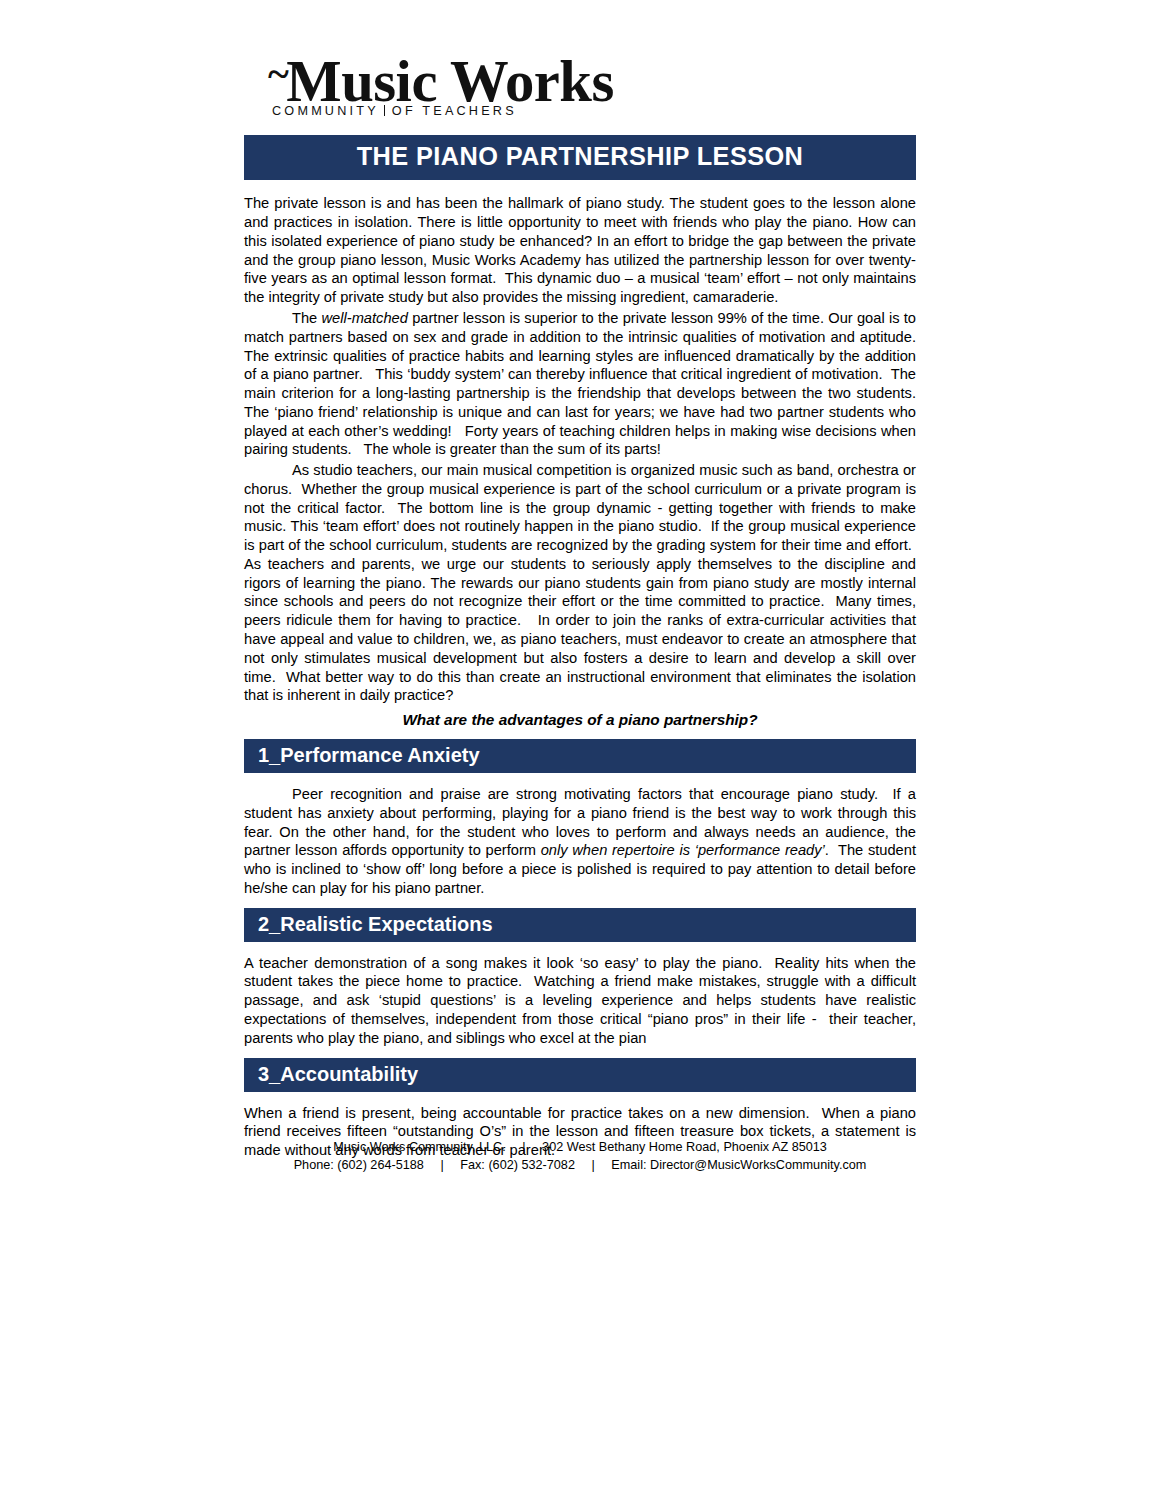~Music Works COMMUNITY OF TEACHERS
THE PIANO PARTNERSHIP LESSON
The private lesson is and has been the hallmark of piano study. The student goes to the lesson alone and practices in isolation. There is little opportunity to meet with friends who play the piano. How can this isolated experience of piano study be enhanced? In an effort to bridge the gap between the private and the group piano lesson, Music Works Academy has utilized the partnership lesson for over twenty-five years as an optimal lesson format. This dynamic duo – a musical ‘team’ effort – not only maintains the integrity of private study but also provides the missing ingredient, camaraderie.
The well-matched partner lesson is superior to the private lesson 99% of the time. Our goal is to match partners based on sex and grade in addition to the intrinsic qualities of motivation and aptitude. The extrinsic qualities of practice habits and learning styles are influenced dramatically by the addition of a piano partner. This ‘buddy system’ can thereby influence that critical ingredient of motivation. The main criterion for a long-lasting partnership is the friendship that develops between the two students. The ‘piano friend’ relationship is unique and can last for years; we have had two partner students who played at each other’s wedding! Forty years of teaching children helps in making wise decisions when pairing students. The whole is greater than the sum of its parts!
As studio teachers, our main musical competition is organized music such as band, orchestra or chorus. Whether the group musical experience is part of the school curriculum or a private program is not the critical factor. The bottom line is the group dynamic - getting together with friends to make music. This ‘team effort’ does not routinely happen in the piano studio. If the group musical experience is part of the school curriculum, students are recognized by the grading system for their time and effort. As teachers and parents, we urge our students to seriously apply themselves to the discipline and rigors of learning the piano. The rewards our piano students gain from piano study are mostly internal since schools and peers do not recognize their effort or the time committed to practice. Many times, peers ridicule them for having to practice. In order to join the ranks of extra-curricular activities that have appeal and value to children, we, as piano teachers, must endeavor to create an atmosphere that not only stimulates musical development but also fosters a desire to learn and develop a skill over time. What better way to do this than create an instructional environment that eliminates the isolation that is inherent in daily practice?
What are the advantages of a piano partnership?
1_Performance Anxiety
Peer recognition and praise are strong motivating factors that encourage piano study. If a student has anxiety about performing, playing for a piano friend is the best way to work through this fear. On the other hand, for the student who loves to perform and always needs an audience, the partner lesson affords opportunity to perform only when repertoire is ‘performance ready’. The student who is inclined to ‘show off’ long before a piece is polished is required to pay attention to detail before he/she can play for his piano partner.
2_Realistic Expectations
A teacher demonstration of a song makes it look ‘so easy’ to play the piano. Reality hits when the student takes the piece home to practice. Watching a friend make mistakes, struggle with a difficult passage, and ask ‘stupid questions’ is a leveling experience and helps students have realistic expectations of themselves, independent from those critical “piano pros” in their life - their teacher, parents who play the piano, and siblings who excel at the pian
3_Accountability
When a friend is present, being accountable for practice takes on a new dimension. When a piano friend receives fifteen “outstanding O’s” in the lesson and fifteen treasure box tickets, a statement is made without any words from teacher or parent.
Music Works Community, LLC. | 302 West Bethany Home Road, Phoenix AZ 85013
Phone: (602) 264-5188 | Fax: (602) 532-7082 | Email: Director@MusicWorksCommunity.com